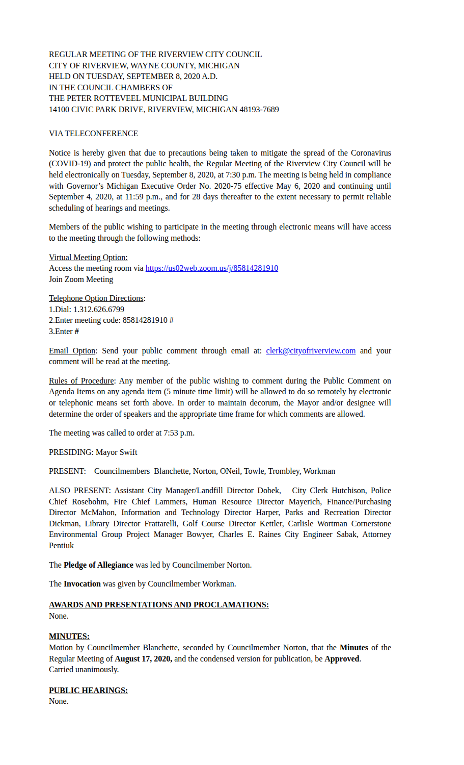REGULAR MEETING OF THE RIVERVIEW CITY COUNCIL
CITY OF RIVERVIEW, WAYNE COUNTY, MICHIGAN
HELD ON TUESDAY, SEPTEMBER 8, 2020 A.D.
IN THE COUNCIL CHAMBERS OF
THE PETER ROTTEVEEL MUNICIPAL BUILDING
14100 CIVIC PARK DRIVE, RIVERVIEW, MICHIGAN 48193-7689
VIA TELECONFERENCE
Notice is hereby given that due to precautions being taken to mitigate the spread of the Coronavirus (COVID-19) and protect the public health, the Regular Meeting of the Riverview City Council will be held electronically on Tuesday, September 8, 2020, at 7:30 p.m. The meeting is being held in compliance with Governor’s Michigan Executive Order No. 2020-75 effective May 6, 2020 and continuing until September 4, 2020, at 11:59 p.m., and for 28 days thereafter to the extent necessary to permit reliable scheduling of hearings and meetings.
Members of the public wishing to participate in the meeting through electronic means will have access to the meeting through the following methods:
Virtual Meeting Option:
Access the meeting room via https://us02web.zoom.us/j/85814281910
Join Zoom Meeting
Telephone Option Directions:
1.Dial: 1.312.626.6799
2.Enter meeting code: 85814281910 #
3.Enter #
Email Option: Send your public comment through email at: clerk@cityofriverview.com and your comment will be read at the meeting.
Rules of Procedure: Any member of the public wishing to comment during the Public Comment on Agenda Items on any agenda item (5 minute time limit) will be allowed to do so remotely by electronic or telephonic means set forth above. In order to maintain decorum, the Mayor and/or designee will determine the order of speakers and the appropriate time frame for which comments are allowed.
The meeting was called to order at 7:53 p.m.
PRESIDING: Mayor Swift
PRESENT: Councilmembers Blanchette, Norton, ONeil, Towle, Trombley, Workman
ALSO PRESENT: Assistant City Manager/Landfill Director Dobek, City Clerk Hutchison, Police Chief Rosebohm, Fire Chief Lammers, Human Resource Director Mayerich, Finance/Purchasing Director McMahon, Information and Technology Director Harper, Parks and Recreation Director Dickman, Library Director Frattarelli, Golf Course Director Kettler, Carlisle Wortman Cornerstone Environmental Group Project Manager Bowyer, Charles E. Raines City Engineer Sabak, Attorney Pentiuk
The Pledge of Allegiance was led by Councilmember Norton.
The Invocation was given by Councilmember Workman.
Awards and Presentations and Proclamations:
None.
Minutes:
Motion by Councilmember Blanchette, seconded by Councilmember Norton, that the Minutes of the Regular Meeting of August 17, 2020, and the condensed version for publication, be Approved.
Carried unanimously.
Public Hearings:
None.